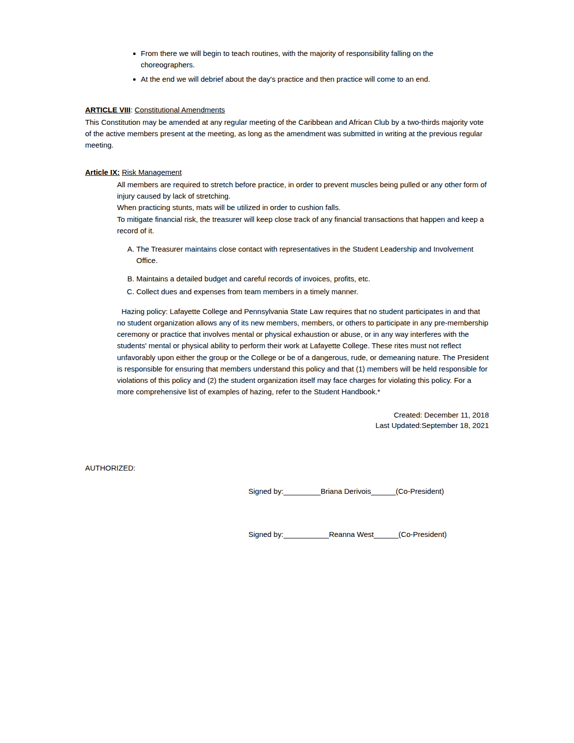From there we will begin to teach routines, with the majority of responsibility falling on the choreographers.
At the end we will debrief about the day's practice and then practice will come to an end.
ARTICLE VIII: Constitutional Amendments
This Constitution may be amended at any regular meeting of the Caribbean and African Club by a two-thirds majority vote of the active members present at the meeting, as long as the amendment was submitted in writing at the previous regular meeting.
Article IX: Risk Management
All members are required to stretch before practice, in order to prevent muscles being pulled or any other form of injury caused by lack of stretching.
When practicing stunts, mats will be utilized in order to cushion falls.
To mitigate financial risk, the treasurer will keep close track of any financial transactions that happen and keep a record of it.
The Treasurer maintains close contact with representatives in the Student Leadership and Involvement Office.
Maintains a detailed budget and careful records of invoices, profits, etc.
Collect dues and expenses from team members in a timely manner.
Hazing policy: Lafayette College and Pennsylvania State Law requires that no student participates in and that no student organization allows any of its new members, members, or others to participate in any pre-membership ceremony or practice that involves mental or physical exhaustion or abuse, or in any way interferes with the students' mental or physical ability to perform their work at Lafayette College. These rites must not reflect unfavorably upon either the group or the College or be of a dangerous, rude, or demeaning nature. The President is responsible for ensuring that members understand this policy and that (1) members will be held responsible for violations of this policy and (2) the student organization itself may face charges for violating this policy. For a more comprehensive list of examples of hazing, refer to the Student Handbook.*
Created: December 11, 2018
Last Updated:September 18, 2021
AUTHORIZED:
Signed by:_________Briana Derivois______(Co-President)
Signed by:___________Reanna West______(Co-President)